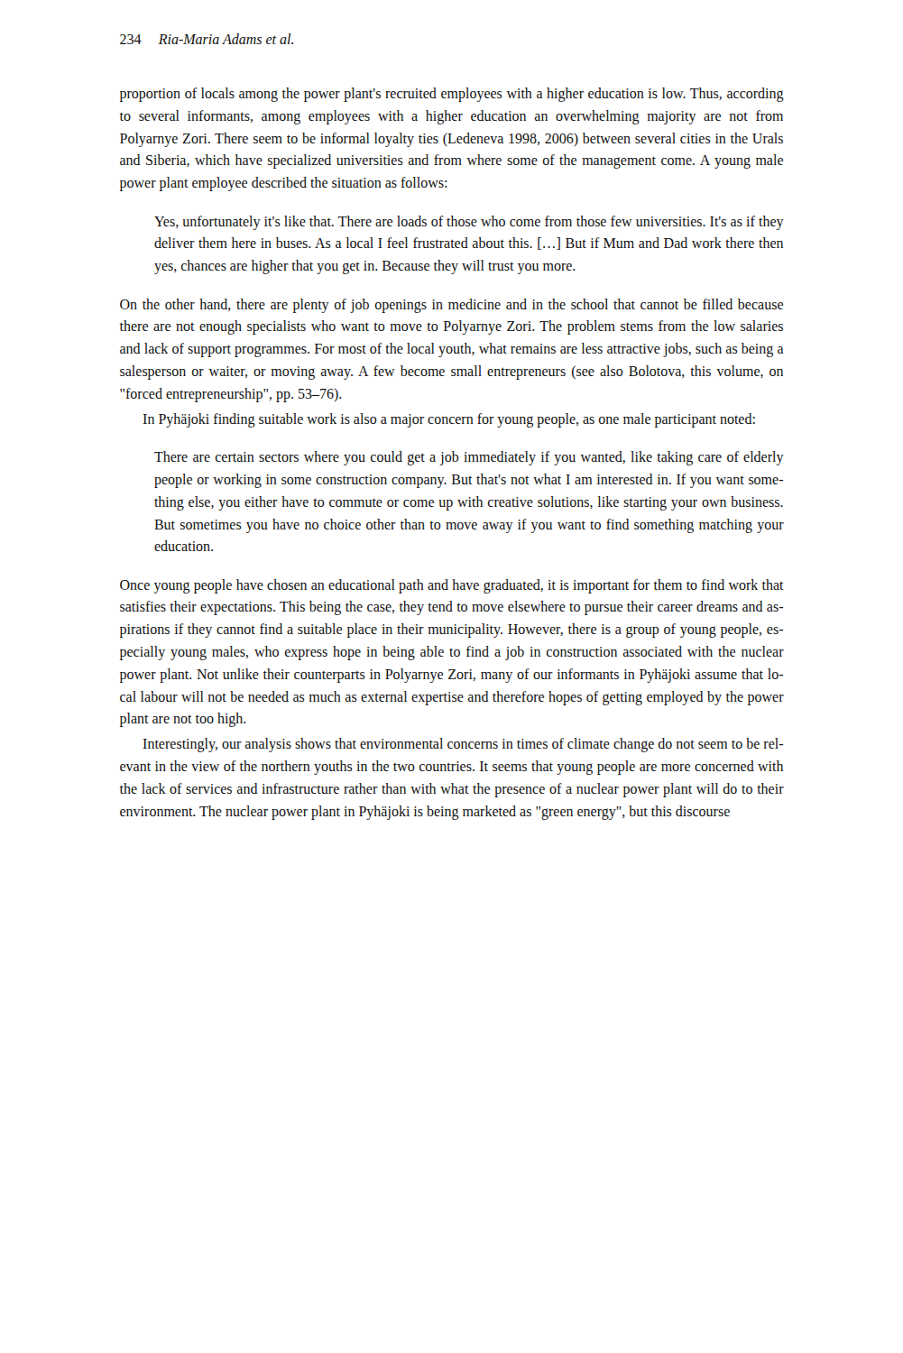234 Ria-Maria Adams et al.
proportion of locals among the power plant's recruited employees with a higher education is low. Thus, according to several informants, among employees with a higher education an overwhelming majority are not from Polyarnye Zori. There seem to be informal loyalty ties (Ledeneva 1998, 2006) between several cities in the Urals and Siberia, which have specialized universities and from where some of the management come. A young male power plant employee described the situation as follows:
Yes, unfortunately it's like that. There are loads of those who come from those few universities. It's as if they deliver them here in buses. As a local I feel frustrated about this. […] But if Mum and Dad work there then yes, chances are higher that you get in. Because they will trust you more.
On the other hand, there are plenty of job openings in medicine and in the school that cannot be filled because there are not enough specialists who want to move to Polyarnye Zori. The problem stems from the low salaries and lack of support programmes. For most of the local youth, what remains are less attractive jobs, such as being a salesperson or waiter, or moving away. A few become small entrepreneurs (see also Bolotova, this volume, on "forced entrepreneurship", pp. 53–76).
In Pyhäjoki finding suitable work is also a major concern for young people, as one male participant noted:
There are certain sectors where you could get a job immediately if you wanted, like taking care of elderly people or working in some construction company. But that's not what I am interested in. If you want something else, you either have to commute or come up with creative solutions, like starting your own business. But sometimes you have no choice other than to move away if you want to find something matching your education.
Once young people have chosen an educational path and have graduated, it is important for them to find work that satisfies their expectations. This being the case, they tend to move elsewhere to pursue their career dreams and aspirations if they cannot find a suitable place in their municipality. However, there is a group of young people, especially young males, who express hope in being able to find a job in construction associated with the nuclear power plant. Not unlike their counterparts in Polyarnye Zori, many of our informants in Pyhäjoki assume that local labour will not be needed as much as external expertise and therefore hopes of getting employed by the power plant are not too high.
Interestingly, our analysis shows that environmental concerns in times of climate change do not seem to be relevant in the view of the northern youths in the two countries. It seems that young people are more concerned with the lack of services and infrastructure rather than with what the presence of a nuclear power plant will do to their environment. The nuclear power plant in Pyhäjoki is being marketed as "green energy", but this discourse